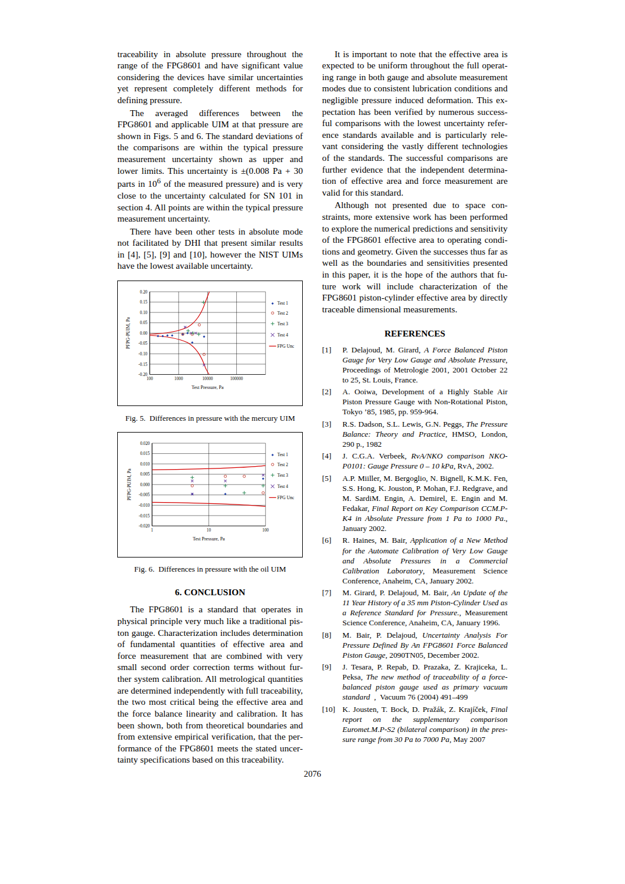traceability in absolute pressure throughout the range of the FPG8601 and have significant value considering the devices have similar uncertainties yet represent completely different methods for defining pressure.
The averaged differences between the FPG8601 and applicable UIM at that pressure are shown in Figs. 5 and 6. The standard deviations of the comparisons are within the typical pressure measurement uncertainty shown as upper and lower limits. This uncertainty is ±(0.008 Pa + 30 parts in 106 of the measured pressure) and is very close to the uncertainty calculated for SN 101 in section 4. All points are within the typical pressure measurement uncertainty.
There have been other tests in absolute mode not facilitated by DHI that present similar results in [4], [5], [9] and [10], however the NIST UIMs have the lowest available uncertainty.
0.20 0.15 0.10 0.05 0.00 -0.05 -0.10 -0.15 -0.20 100 1000 10000 100000 PFPG-PUIM, Pa Test Pressure, Pa Test 1 Test 2 Test 3 Test 4 FPG Unc
Fig. 5. Differences in pressure with the mercury UIM
0.020 0.015 0.010 0.005 0.000 -0.005 -0.010 -0.015 -0.020 1 10 100 PFPG-PUIM, Pa Test Pressure, Pa Test 1 Test 2 Test 3 Test 4 FPG Unc
Fig. 6. Differences in pressure with the oil UIM
6. CONCLUSION
The FPG8601 is a standard that operates in physical principle very much like a traditional piston gauge. Characterization includes determination of fundamental quantities of effective area and force measurement that are combined with very small second order correction terms without further system calibration. All metrological quantities are determined independently with full traceability, the two most critical being the effective area and the force balance linearity and calibration. It has been shown, both from theoretical boundaries and from extensive empirical verification, that the performance of the FPG8601 meets the stated uncertainty specifications based on this traceability.
It is important to note that the effective area is expected to be uniform throughout the full operating range in both gauge and absolute measurement modes due to consistent lubrication conditions and negligible pressure induced deformation. This expectation has been verified by numerous successful comparisons with the lowest uncertainty reference standards available and is particularly relevant considering the vastly different technologies of the standards. The successful comparisons are further evidence that the independent determination of effective area and force measurement are valid for this standard.
Although not presented due to space constraints, more extensive work has been performed to explore the numerical predictions and sensitivity of the FPG8601 effective area to operating conditions and geometry. Given the successes thus far as well as the boundaries and sensitivities presented in this paper, it is the hope of the authors that future work will include characterization of the FPG8601 piston-cylinder effective area by directly traceable dimensional measurements.
REFERENCES
[1]
P. Delajoud, M. Girard, A Force Balanced Piston Gauge for Very Low Gauge and Absolute Pressure, Proceedings of Metrologie 2001, 2001 October 22 to 25, St. Louis, France.
[2]
A. Ooiwa, Development of a Highly Stable Air Piston Pressure Gauge with Non-Rotational Piston, Tokyo ’85, 1985, pp. 959-964.
[3]
R.S. Dadson, S.L. Lewis, G.N. Peggs, The Pressure Balance: Theory and Practice, HMSO, London, 290 p., 1982
[4]
J. C.G.A. Verbeek, RvA/NKO comparison NKO-P0101: Gauge Pressure 0 – 10 kPa, RvA, 2002.
[5]
A.P. Miiller, M. Bergoglio, N. Bignell, K.M.K. Fen, S.S. Hong, K. Jouston, P. Mohan, F.J. Redgrave, and M. SardiM. Engin, A. Demirel, E. Engin and M. Fedakar, Final Report on Key Comparison CCM.P-K4 in Absolute Pressure from 1 Pa to 1000 Pa., January 2002.
[6]
R. Haines, M. Bair, Application of a New Method for the Automate Calibration of Very Low Gauge and Absolute Pressures in a Commercial Calibration Laboratory, Measurement Science Conference, Anaheim, CA, January 2002.
[7]
M. Girard, P. Delajoud, M. Bair, An Update of the 11 Year History of a 35 mm Piston-Cylinder Used as a Reference Standard for Pressure., Measurement Science Conference, Anaheim, CA, January 1996.
[8]
M. Bair, P. Delajoud, Uncertainty Analysis For Pressure Defined By An FPG8601 Force Balanced Piston Gauge, 2090TN05, December 2002.
[9]
J. Tesara, P. Repab, D. Prazaka, Z. Krajiceka, L. Peksa, The new method of traceability of a force-balanced piston gauge used as primary vacuum standard , Vacuum 76 (2004) 491–499
[10]
K. Jousten, T. Bock, D. Pražák, Z. Krajíček, Final report on the supplementary comparison Euromet.M.P-S2 (bilateral comparison) in the pressure range from 30 Pa to 7000 Pa, May 2007
2076